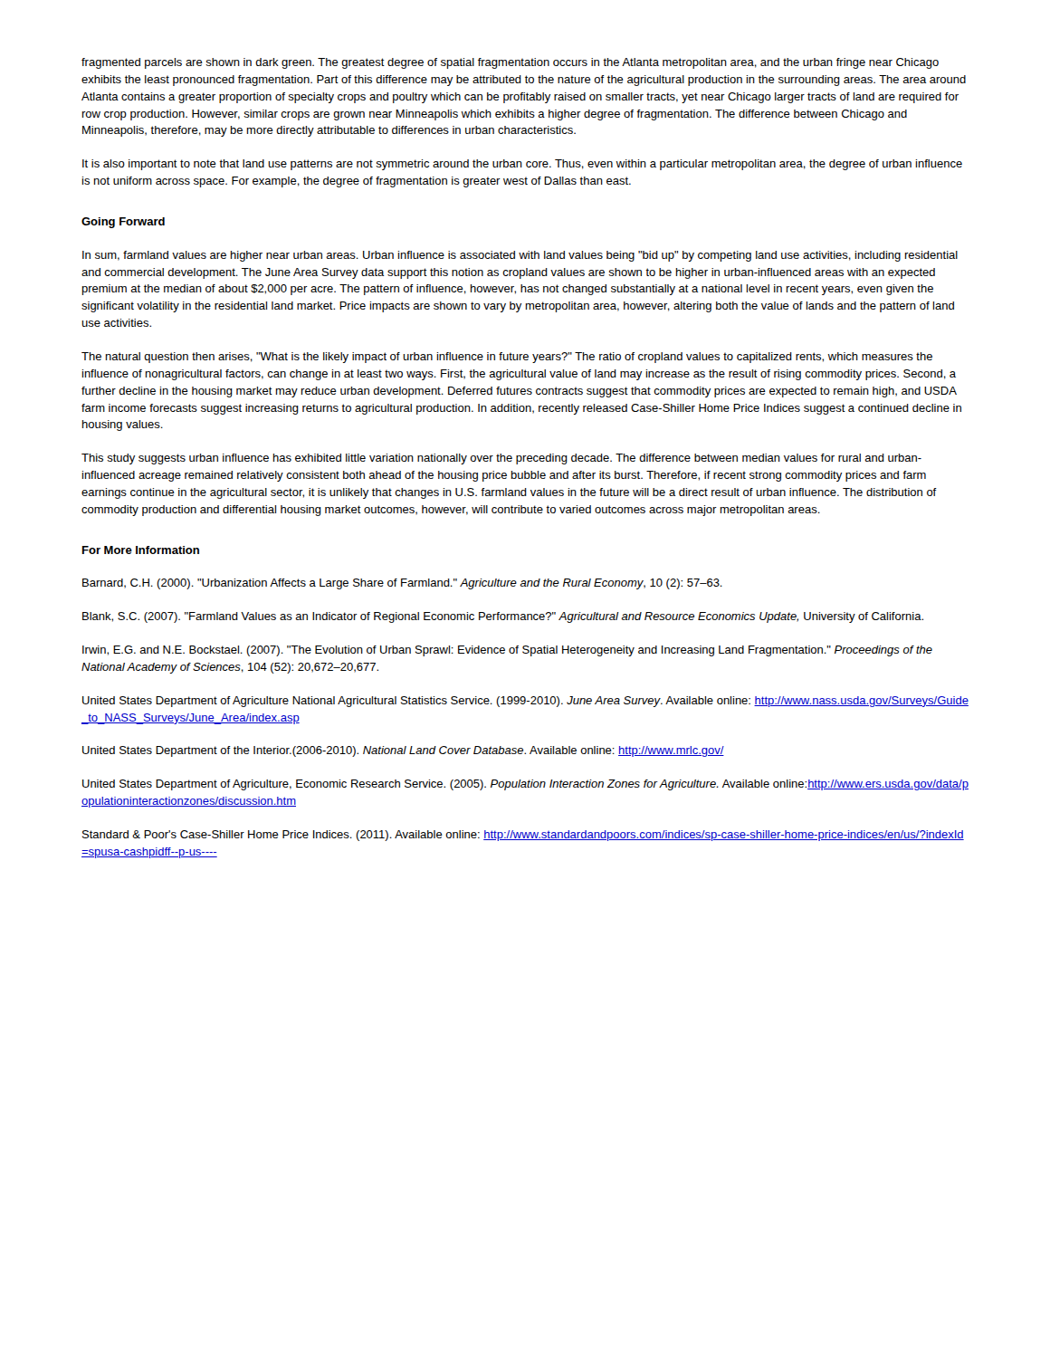fragmented parcels are shown in dark green. The greatest degree of spatial fragmentation occurs in the Atlanta metropolitan area, and the urban fringe near Chicago exhibits the least pronounced fragmentation. Part of this difference may be attributed to the nature of the agricultural production in the surrounding areas. The area around Atlanta contains a greater proportion of specialty crops and poultry which can be profitably raised on smaller tracts, yet near Chicago larger tracts of land are required for row crop production. However, similar crops are grown near Minneapolis which exhibits a higher degree of fragmentation. The difference between Chicago and Minneapolis, therefore, may be more directly attributable to differences in urban characteristics.
It is also important to note that land use patterns are not symmetric around the urban core. Thus, even within a particular metropolitan area, the degree of urban influence is not uniform across space. For example, the degree of fragmentation is greater west of Dallas than east.
Going Forward
In sum, farmland values are higher near urban areas. Urban influence is associated with land values being "bid up" by competing land use activities, including residential and commercial development. The June Area Survey data support this notion as cropland values are shown to be higher in urban-influenced areas with an expected premium at the median of about $2,000 per acre. The pattern of influence, however, has not changed substantially at a national level in recent years, even given the significant volatility in the residential land market. Price impacts are shown to vary by metropolitan area, however, altering both the value of lands and the pattern of land use activities.
The natural question then arises, "What is the likely impact of urban influence in future years?" The ratio of cropland values to capitalized rents, which measures the influence of nonagricultural factors, can change in at least two ways. First, the agricultural value of land may increase as the result of rising commodity prices. Second, a further decline in the housing market may reduce urban development. Deferred futures contracts suggest that commodity prices are expected to remain high, and USDA farm income forecasts suggest increasing returns to agricultural production. In addition, recently released Case-Shiller Home Price Indices suggest a continued decline in housing values.
This study suggests urban influence has exhibited little variation nationally over the preceding decade. The difference between median values for rural and urban-influenced acreage remained relatively consistent both ahead of the housing price bubble and after its burst. Therefore, if recent strong commodity prices and farm earnings continue in the agricultural sector, it is unlikely that changes in U.S. farmland values in the future will be a direct result of urban influence. The distribution of commodity production and differential housing market outcomes, however, will contribute to varied outcomes across major metropolitan areas.
For More Information
Barnard, C.H. (2000). "Urbanization Affects a Large Share of Farmland." Agriculture and the Rural Economy, 10 (2): 57–63.
Blank, S.C. (2007). "Farmland Values as an Indicator of Regional Economic Performance?" Agricultural and Resource Economics Update, University of California.
Irwin, E.G. and N.E. Bockstael. (2007). "The Evolution of Urban Sprawl: Evidence of Spatial Heterogeneity and Increasing Land Fragmentation." Proceedings of the National Academy of Sciences, 104 (52): 20,672–20,677.
United States Department of Agriculture National Agricultural Statistics Service. (1999-2010). June Area Survey. Available online: http://www.nass.usda.gov/Surveys/Guide_to_NASS_Surveys/June_Area/index.asp
United States Department of the Interior.(2006-2010). National Land Cover Database. Available online: http://www.mrlc.gov/
United States Department of Agriculture, Economic Research Service. (2005). Population Interaction Zones for Agriculture. Available online:http://www.ers.usda.gov/data/populationinteractionzones/discussion.htm
Standard & Poor's Case-Shiller Home Price Indices. (2011). Available online: http://www.standardandpoors.com/indices/sp-case-shiller-home-price-indices/en/us/?indexId=spusa-cashpidff--p-us----